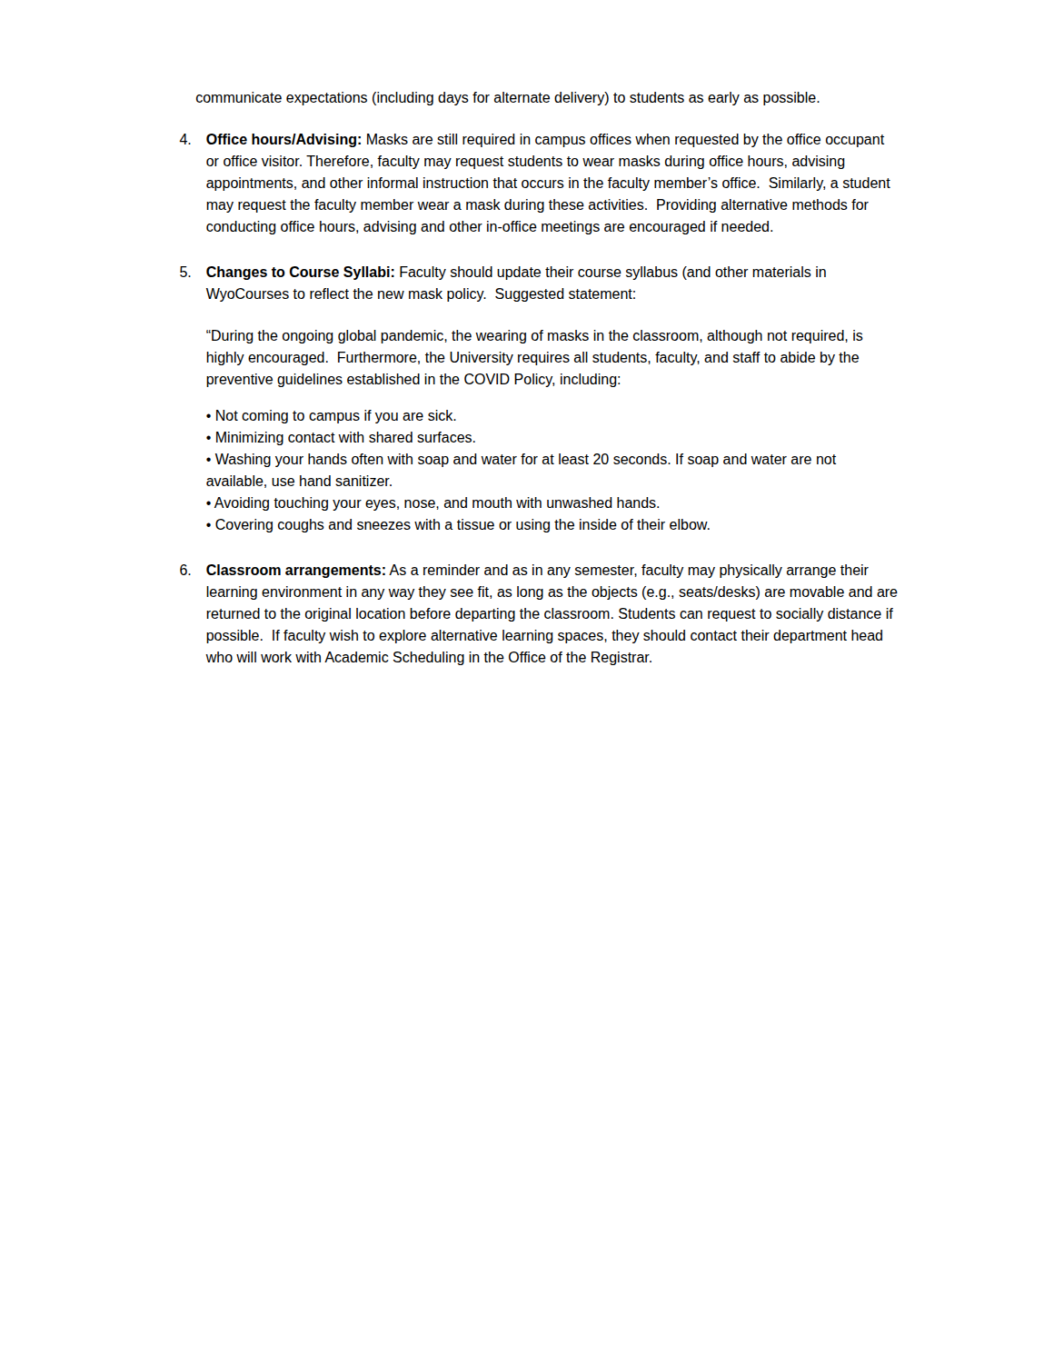communicate expectations (including days for alternate delivery) to students as early as possible.
Office hours/Advising: Masks are still required in campus offices when requested by the office occupant or office visitor. Therefore, faculty may request students to wear masks during office hours, advising appointments, and other informal instruction that occurs in the faculty member’s office. Similarly, a student may request the faculty member wear a mask during these activities. Providing alternative methods for conducting office hours, advising and other in-office meetings are encouraged if needed.
Changes to Course Syllabi: Faculty should update their course syllabus (and other materials in WyoCourses to reflect the new mask policy. Suggested statement:
“During the ongoing global pandemic, the wearing of masks in the classroom, although not required, is highly encouraged. Furthermore, the University requires all students, faculty, and staff to abide by the preventive guidelines established in the COVID Policy, including:
• Not coming to campus if you are sick.
• Minimizing contact with shared surfaces.
• Washing your hands often with soap and water for at least 20 seconds. If soap and water are not available, use hand sanitizer.
• Avoiding touching your eyes, nose, and mouth with unwashed hands.
• Covering coughs and sneezes with a tissue or using the inside of their elbow.
Classroom arrangements: As a reminder and as in any semester, faculty may physically arrange their learning environment in any way they see fit, as long as the objects (e.g., seats/desks) are movable and are returned to the original location before departing the classroom. Students can request to socially distance if possible. If faculty wish to explore alternative learning spaces, they should contact their department head who will work with Academic Scheduling in the Office of the Registrar.